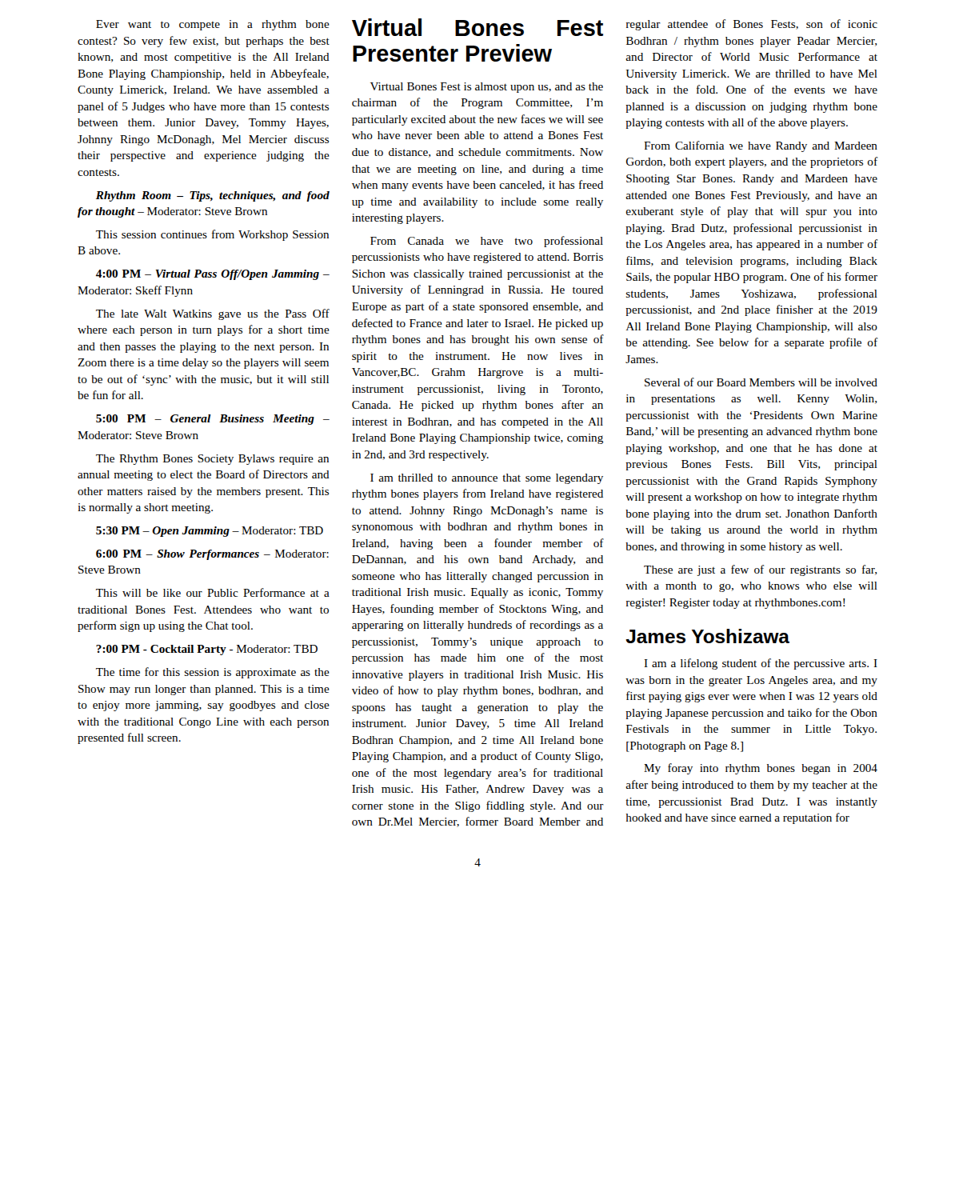Ever want to compete in a rhythm bone contest? So very few exist, but perhaps the best known, and most competitive is the All Ireland Bone Playing Championship, held in Abbeyfeale, County Limerick, Ireland. We have assembled a panel of 5 Judges who have more than 15 contests between them. Junior Davey, Tommy Hayes, Johnny Ringo McDonagh, Mel Mercier discuss their perspective and experience judging the contests.
Rhythm Room – Tips, techniques, and food for thought – Moderator: Steve Brown
This session continues from Workshop Session B above.
4:00 PM – Virtual Pass Off/Open Jamming – Moderator: Skeff Flynn
The late Walt Watkins gave us the Pass Off where each person in turn plays for a short time and then passes the playing to the next person. In Zoom there is a time delay so the players will seem to be out of ‘sync’ with the music, but it will still be fun for all.
5:00 PM – General Business Meeting – Moderator: Steve Brown
The Rhythm Bones Society Bylaws require an annual meeting to elect the Board of Directors and other matters raised by the members present. This is normally a short meeting.
5:30 PM – Open Jamming – Moderator: TBD
6:00 PM – Show Performances – Moderator: Steve Brown
This will be like our Public Performance at a traditional Bones Fest. Attendees who want to perform sign up using the Chat tool.
?:00 PM - Cocktail Party - Moderator: TBD
The time for this session is approximate as the Show may run longer than planned. This is a time to enjoy more jamming, say goodbyes and close with the traditional Congo Line with each person presented full screen.
Virtual Bones Fest Presenter Preview
Virtual Bones Fest is almost upon us, and as the chairman of the Program Committee, I’m particularly excited about the new faces we will see who have never been able to attend a Bones Fest due to distance, and schedule commitments. Now that we are meeting on line, and during a time when many events have been canceled, it has freed up time and availability to include some really interesting players.
From Canada we have two professional percussionists who have registered to attend. Borris Sichon was classically trained percussionist at the University of Lenningrad in Russia. He toured Europe as part of a state sponsored ensemble, and defected to France and later to Israel. He picked up rhythm bones and has brought his own sense of spirit to the instrument. He now lives in Vancover,BC. Grahm Hargrove is a multi-instrument percussionist, living in Toronto, Canada. He picked up rhythm bones after an interest in Bodhran, and has competed in the All Ireland Bone Playing Championship twice, coming in 2nd, and 3rd respectively.
I am thrilled to announce that some legendary rhythm bones players from Ireland have registered to attend. Johnny Ringo McDonagh’s name is synonomous with bodhran and rhythm bones in Ireland, having been a founder member of DeDannan, and his own band Archady, and someone who has litterally changed percussion in traditional Irish music. Equally as iconic, Tommy Hayes, founding member of Stocktons Wing, and apperaring on litterally hundreds of recordings as a percussionist, Tommy’s unique approach to percussion has made him one of the most innovative players in traditional Irish Music. His video of how to play rhythm bones, bodhran, and spoons has taught a generation to play the instrument. Junior Davey, 5 time All Ireland Bodhran Champion, and 2 time All Ireland bone Playing Champion, and a product of County Sligo, one of the most legendary area’s for traditional Irish music. His Father, Andrew Davey was a corner stone in the Sligo fiddling style. And our own Dr.Mel Mercier, former Board Member and regular attendee of Bones Fests, son of iconic Bodhran / rhythm bones player Peadar Mercier, and Director of World Music Performance at University Limerick. We are thrilled to have Mel back in the fold. One of the events we have planned is a discussion on judging rhythm bone playing contests with all of the above players.
From California we have Randy and Mardeen Gordon, both expert players, and the proprietors of Shooting Star Bones. Randy and Mardeen have attended one Bones Fest Previously, and have an exuberant style of play that will spur you into playing. Brad Dutz, professional percussionist in the Los Angeles area, has appeared in a number of films, and television programs, including Black Sails, the popular HBO program. One of his former students, James Yoshizawa, professional percussionist, and 2nd place finisher at the 2019 All Ireland Bone Playing Championship, will also be attending. See below for a separate profile of James.
Several of our Board Members will be involved in presentations as well. Kenny Wolin, percussionist with the ‘Presidents Own Marine Band,’ will be presenting an advanced rhythm bone playing workshop, and one that he has done at previous Bones Fests. Bill Vits, principal percussionist with the Grand Rapids Symphony will present a workshop on how to integrate rhythm bone playing into the drum set. Jonathon Danforth will be taking us around the world in rhythm bones, and throwing in some history as well.
These are just a few of our registrants so far, with a month to go, who knows who else will register! Register today at rhythmbones.com!
James Yoshizawa
I am a lifelong student of the percussive arts. I was born in the greater Los Angeles area, and my first paying gigs ever were when I was 12 years old playing Japanese percussion and taiko for the Obon Festivals in the summer in Little Tokyo. [Photograph on Page 8.]
My foray into rhythm bones began in 2004 after being introduced to them by my teacher at the time, percussionist Brad Dutz. I was instantly hooked and have since earned a reputation for
4